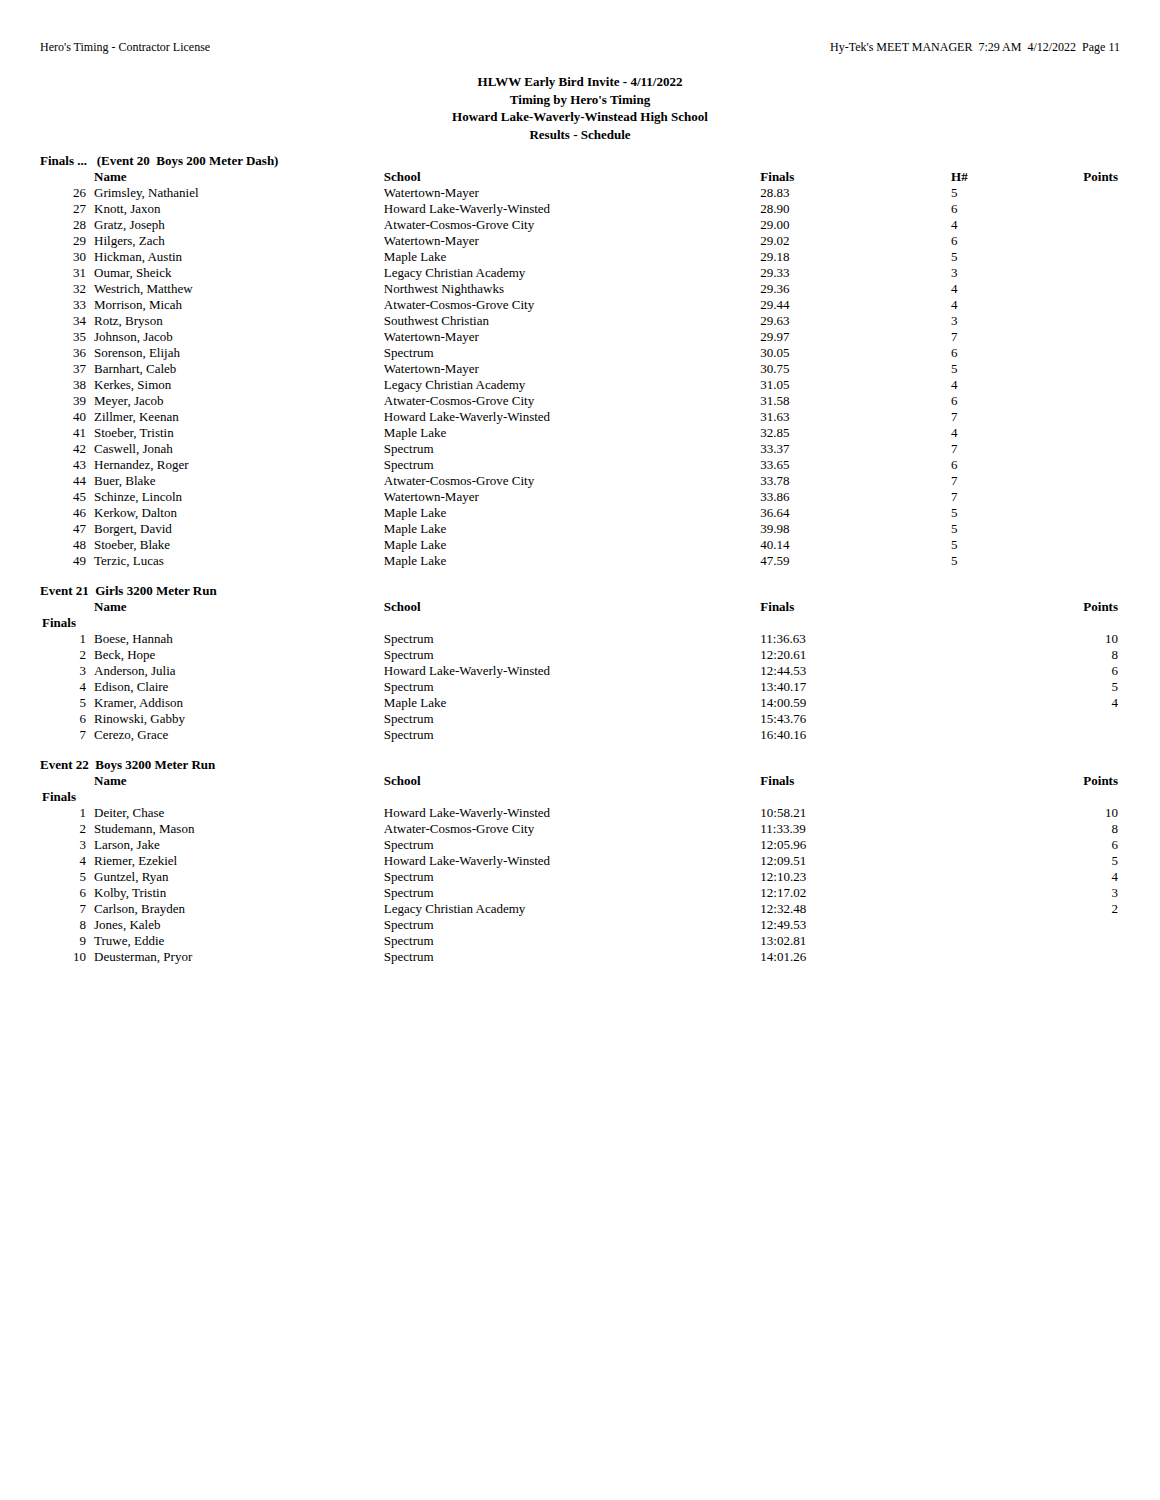Hero's Timing - Contractor License
Hy-Tek's MEET MANAGER 7:29 AM 4/12/2022 Page 11
HLWW Early Bird Invite - 4/11/2022
Timing by Hero's Timing
Howard Lake-Waverly-Winstead High School
Results - Schedule
Finals ... (Event 20 Boys 200 Meter Dash)
| | Name | School | Finals | H# | Points |
| --- | --- | --- | --- | --- | --- |
| 26 | Grimsley, Nathaniel | Watertown-Mayer | 28.83 | 5 | |
| 27 | Knott, Jaxon | Howard Lake-Waverly-Winsted | 28.90 | 6 | |
| 28 | Gratz, Joseph | Atwater-Cosmos-Grove City | 29.00 | 4 | |
| 29 | Hilgers, Zach | Watertown-Mayer | 29.02 | 6 | |
| 30 | Hickman, Austin | Maple Lake | 29.18 | 5 | |
| 31 | Oumar, Sheick | Legacy Christian Academy | 29.33 | 3 | |
| 32 | Westrich, Matthew | Northwest Nighthawks | 29.36 | 4 | |
| 33 | Morrison, Micah | Atwater-Cosmos-Grove City | 29.44 | 4 | |
| 34 | Rotz, Bryson | Southwest Christian | 29.63 | 3 | |
| 35 | Johnson, Jacob | Watertown-Mayer | 29.97 | 7 | |
| 36 | Sorenson, Elijah | Spectrum | 30.05 | 6 | |
| 37 | Barnhart, Caleb | Watertown-Mayer | 30.75 | 5 | |
| 38 | Kerkes, Simon | Legacy Christian Academy | 31.05 | 4 | |
| 39 | Meyer, Jacob | Atwater-Cosmos-Grove City | 31.58 | 6 | |
| 40 | Zillmer, Keenan | Howard Lake-Waverly-Winsted | 31.63 | 7 | |
| 41 | Stoeber, Tristin | Maple Lake | 32.85 | 4 | |
| 42 | Caswell, Jonah | Spectrum | 33.37 | 7 | |
| 43 | Hernandez, Roger | Spectrum | 33.65 | 6 | |
| 44 | Buer, Blake | Atwater-Cosmos-Grove City | 33.78 | 7 | |
| 45 | Schinze, Lincoln | Watertown-Mayer | 33.86 | 7 | |
| 46 | Kerkow, Dalton | Maple Lake | 36.64 | 5 | |
| 47 | Borgert, David | Maple Lake | 39.98 | 5 | |
| 48 | Stoeber, Blake | Maple Lake | 40.14 | 5 | |
| 49 | Terzic, Lucas | Maple Lake | 47.59 | 5 | |
Event 21 Girls 3200 Meter Run
| | Name | School | Finals | | Points |
| --- | --- | --- | --- | --- | --- |
| Finals |
| 1 | Boese, Hannah | Spectrum | 11:36.63 | | 10 |
| 2 | Beck, Hope | Spectrum | 12:20.61 | | 8 |
| 3 | Anderson, Julia | Howard Lake-Waverly-Winsted | 12:44.53 | | 6 |
| 4 | Edison, Claire | Spectrum | 13:40.17 | | 5 |
| 5 | Kramer, Addison | Maple Lake | 14:00.59 | | 4 |
| 6 | Rinowski, Gabby | Spectrum | 15:43.76 | | |
| 7 | Cerezo, Grace | Spectrum | 16:40.16 | | |
Event 22 Boys 3200 Meter Run
| | Name | School | Finals | | Points |
| --- | --- | --- | --- | --- | --- |
| Finals |
| 1 | Deiter, Chase | Howard Lake-Waverly-Winsted | 10:58.21 | | 10 |
| 2 | Studemann, Mason | Atwater-Cosmos-Grove City | 11:33.39 | | 8 |
| 3 | Larson, Jake | Spectrum | 12:05.96 | | 6 |
| 4 | Riemer, Ezekiel | Howard Lake-Waverly-Winsted | 12:09.51 | | 5 |
| 5 | Guntzel, Ryan | Spectrum | 12:10.23 | | 4 |
| 6 | Kolby, Tristin | Spectrum | 12:17.02 | | 3 |
| 7 | Carlson, Brayden | Legacy Christian Academy | 12:32.48 | | 2 |
| 8 | Jones, Kaleb | Spectrum | 12:49.53 | | |
| 9 | Truwe, Eddie | Spectrum | 13:02.81 | | |
| 10 | Deusterman, Pryor | Spectrum | 14:01.26 | | |